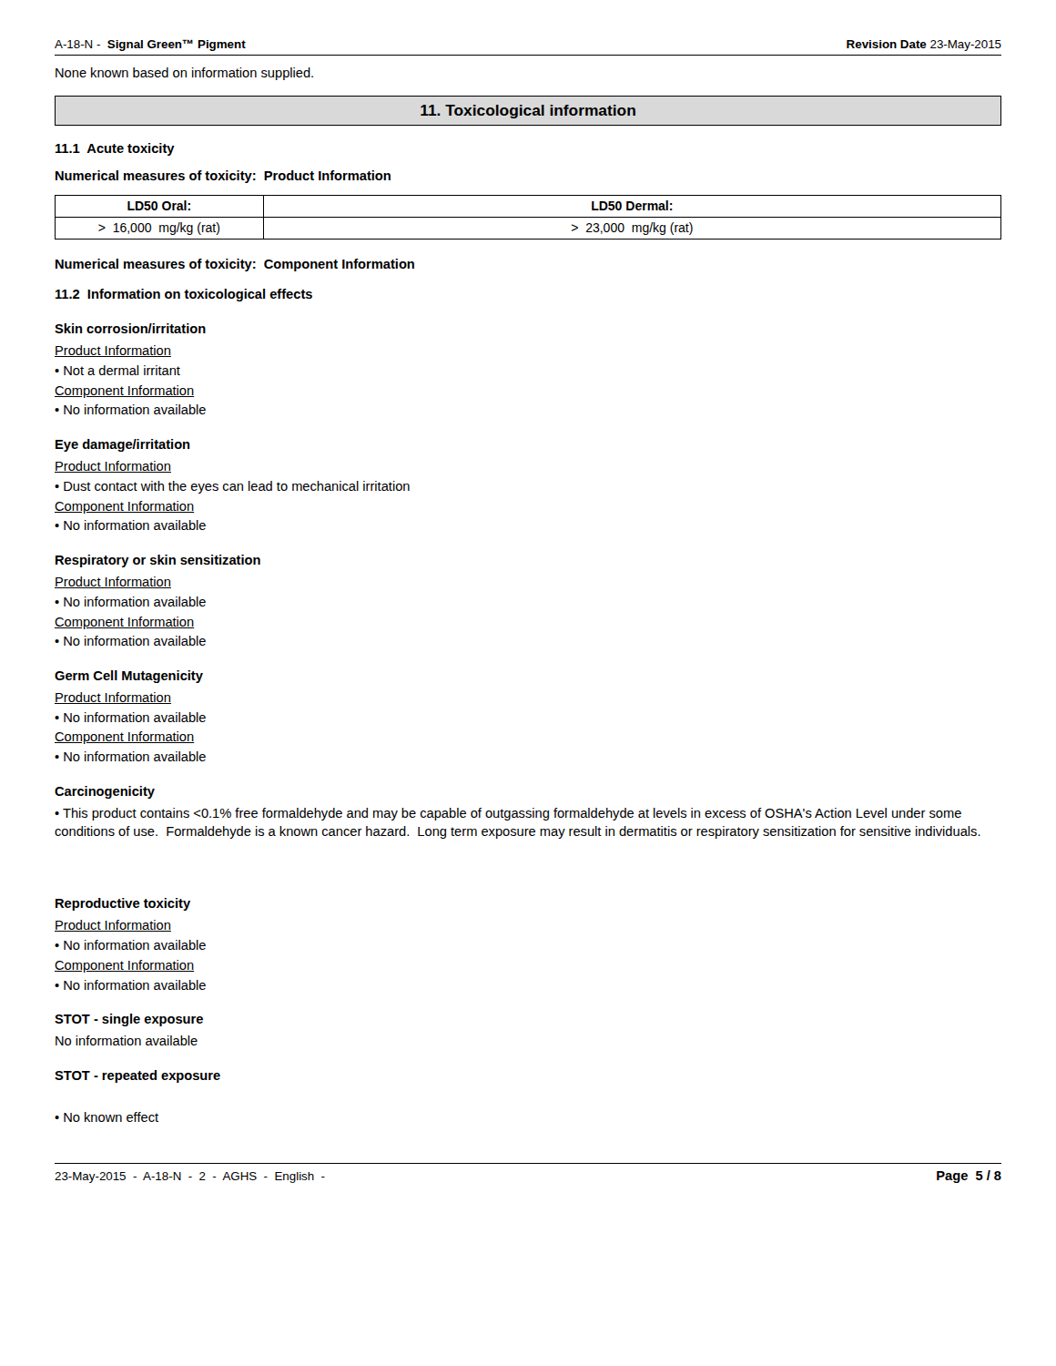A-18-N - Signal Green™ Pigment
Revision Date 23-May-2015
None known based on information supplied.
11. Toxicological information
11.1 Acute toxicity
Numerical measures of toxicity: Product Information
| LD50 Oral: | LD50 Dermal: |
| > 16,000 mg/kg (rat) | > 23,000 mg/kg (rat) |
Numerical measures of toxicity: Component Information
11.2 Information on toxicological effects
Skin corrosion/irritation
Product Information
• Not a dermal irritant
Component Information
• No information available
Eye damage/irritation
Product Information
• Dust contact with the eyes can lead to mechanical irritation
Component Information
• No information available
Respiratory or skin sensitization
Product Information
• No information available
Component Information
• No information available
Germ Cell Mutagenicity
Product Information
• No information available
Component Information
• No information available
Carcinogenicity
• This product contains <0.1% free formaldehyde and may be capable of outgassing formaldehyde at levels in excess of OSHA's Action Level under some conditions of use. Formaldehyde is a known cancer hazard. Long term exposure may result in dermatitis or respiratory sensitization for sensitive individuals.
Reproductive toxicity
Product Information
• No information available
Component Information
• No information available
STOT - single exposure
No information available
STOT - repeated exposure
• No known effect
23-May-2015 - A-18-N - 2 - AGHS - English -
Page 5 / 8